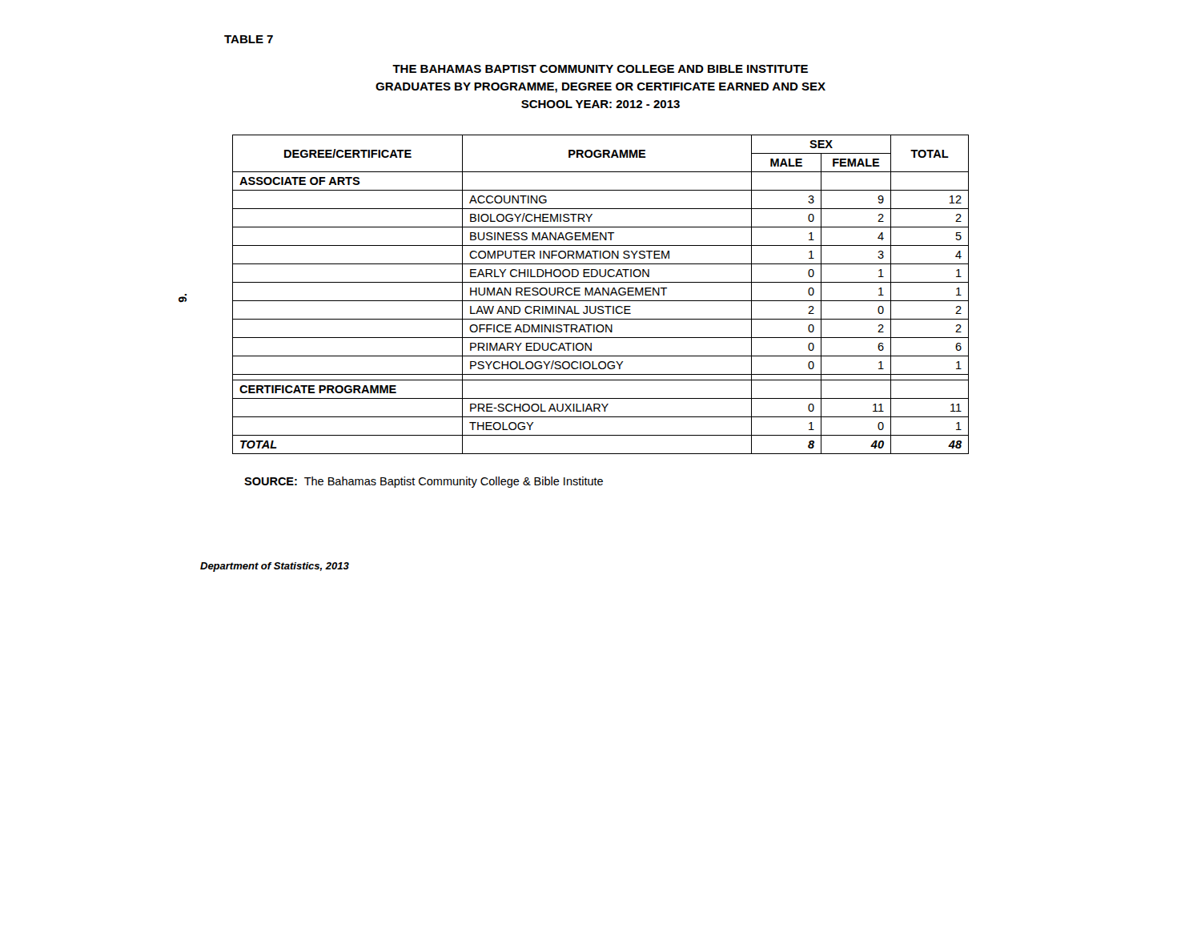9.
TABLE 7
THE BAHAMAS BAPTIST COMMUNITY COLLEGE AND BIBLE INSTITUTE
GRADUATES BY PROGRAMME, DEGREE OR CERTIFICATE EARNED AND SEX
SCHOOL YEAR: 2012 - 2013
| DEGREE/CERTIFICATE | PROGRAMME | SEX | TOTAL |
| --- | --- | --- | --- |
| MALE | FEMALE |
| ASSOCIATE OF ARTS | | | | |
| | ACCOUNTING | 3 | 9 | 12 |
| | BIOLOGY/CHEMISTRY | 0 | 2 | 2 |
| | BUSINESS MANAGEMENT | 1 | 4 | 5 |
| | COMPUTER INFORMATION SYSTEM | 1 | 3 | 4 |
| | EARLY CHILDHOOD EDUCATION | 0 | 1 | 1 |
| | HUMAN RESOURCE MANAGEMENT | 0 | 1 | 1 |
| | LAW AND CRIMINAL JUSTICE | 2 | 0 | 2 |
| | OFFICE ADMINISTRATION | 0 | 2 | 2 |
| | PRIMARY EDUCATION | 0 | 6 | 6 |
| | PSYCHOLOGY/SOCIOLOGY | 0 | 1 | 1 |
| CERTIFICATE PROGRAMME | | | | |
| | PRE-SCHOOL AUXILIARY | 0 | 11 | 11 |
| | THEOLOGY | 1 | 0 | 1 |
| TOTAL | | 8 | 40 | 48 |
SOURCE: The Bahamas Baptist Community College & Bible Institute
Department of Statistics, 2013